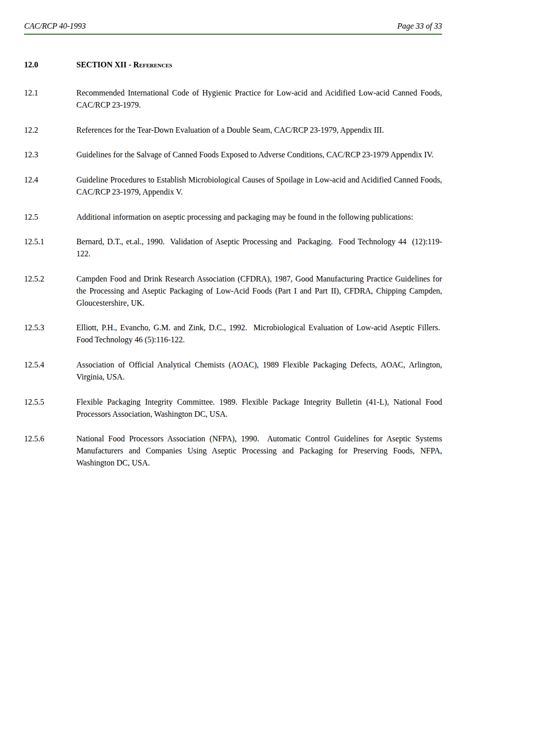CAC/RCP 40-1993 Page 33 of 33
12.0 SECTION XII - References
12.1 Recommended International Code of Hygienic Practice for Low-acid and Acidified Low-acid Canned Foods, CAC/RCP 23-1979.
12.2 References for the Tear-Down Evaluation of a Double Seam, CAC/RCP 23-1979, Appendix III.
12.3 Guidelines for the Salvage of Canned Foods Exposed to Adverse Conditions, CAC/RCP 23-1979 Appendix IV.
12.4 Guideline Procedures to Establish Microbiological Causes of Spoilage in Low-acid and Acidified Canned Foods, CAC/RCP 23-1979, Appendix V.
12.5 Additional information on aseptic processing and packaging may be found in the following publications:
12.5.1 Bernard, D.T., et.al., 1990. Validation of Aseptic Processing and Packaging. Food Technology 44 (12):119-122.
12.5.2 Campden Food and Drink Research Association (CFDRA), 1987, Good Manufacturing Practice Guidelines for the Processing and Aseptic Packaging of Low-Acid Foods (Part I and Part II), CFDRA, Chipping Campden, Gloucestershire, UK.
12.5.3 Elliott, P.H., Evancho, G.M. and Zink, D.C., 1992. Microbiological Evaluation of Low-acid Aseptic Fillers. Food Technology 46 (5):116-122.
12.5.4 Association of Official Analytical Chemists (AOAC), 1989 Flexible Packaging Defects, AOAC, Arlington, Virginia, USA.
12.5.5 Flexible Packaging Integrity Committee. 1989. Flexible Package Integrity Bulletin (41-L), National Food Processors Association, Washington DC, USA.
12.5.6 National Food Processors Association (NFPA), 1990. Automatic Control Guidelines for Aseptic Systems Manufacturers and Companies Using Aseptic Processing and Packaging for Preserving Foods, NFPA, Washington DC, USA.